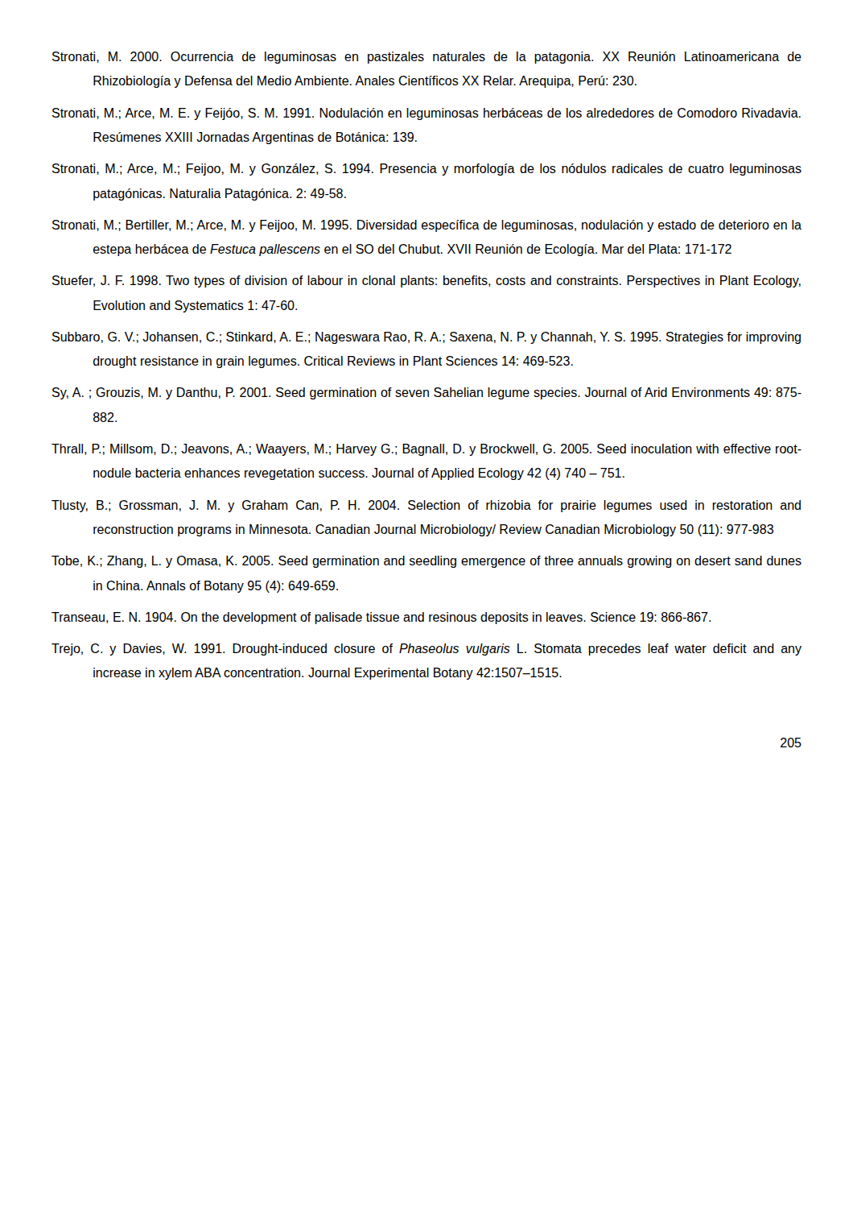Stronati, M. 2000. Ocurrencia de leguminosas en pastizales naturales de la patagonia. XX Reunión Latinoamericana de Rhizobiología y Defensa del Medio Ambiente. Anales Científicos XX Relar. Arequipa, Perú: 230.
Stronati, M.; Arce, M. E. y Feijóo, S. M. 1991. Nodulación en leguminosas herbáceas de los alrededores de Comodoro Rivadavia. Resúmenes XXIII Jornadas Argentinas de Botánica: 139.
Stronati, M.; Arce, M.; Feijoo, M. y González, S. 1994. Presencia y morfología de los nódulos radicales de cuatro leguminosas patagónicas. Naturalia Patagónica. 2: 49-58.
Stronati, M.; Bertiller, M.; Arce, M. y Feijoo, M. 1995. Diversidad específica de leguminosas, nodulación y estado de deterioro en la estepa herbácea de Festuca pallescens en el SO del Chubut. XVII Reunión de Ecología. Mar del Plata: 171-172
Stuefer, J. F. 1998. Two types of division of labour in clonal plants: benefits, costs and constraints. Perspectives in Plant Ecology, Evolution and Systematics 1: 47-60.
Subbaro, G. V.; Johansen, C.; Stinkard, A. E.; Nageswara Rao, R. A.; Saxena, N. P. y Channah, Y. S. 1995. Strategies for improving drought resistance in grain legumes. Critical Reviews in Plant Sciences 14: 469-523.
Sy, A. ; Grouzis, M. y Danthu, P. 2001. Seed germination of seven Sahelian legume species. Journal of Arid Environments 49: 875-882.
Thrall, P.; Millsom, D.; Jeavons, A.; Waayers, M.; Harvey G.; Bagnall, D. y Brockwell, G. 2005. Seed inoculation with effective root-nodule bacteria enhances revegetation success. Journal of Applied Ecology 42 (4) 740 – 751.
Tlusty, B.; Grossman, J. M. y Graham Can, P. H. 2004. Selection of rhizobia for prairie legumes used in restoration and reconstruction programs in Minnesota. Canadian Journal Microbiology/ Review Canadian Microbiology 50 (11): 977-983
Tobe, K.; Zhang, L. y Omasa, K. 2005. Seed germination and seedling emergence of three annuals growing on desert sand dunes in China. Annals of Botany 95 (4): 649-659.
Transeau, E. N. 1904. On the development of palisade tissue and resinous deposits in leaves. Science 19: 866-867.
Trejo, C. y Davies, W. 1991. Drought-induced closure of Phaseolus vulgaris L. Stomata precedes leaf water deficit and any increase in xylem ABA concentration. Journal Experimental Botany 42:1507–1515.
205